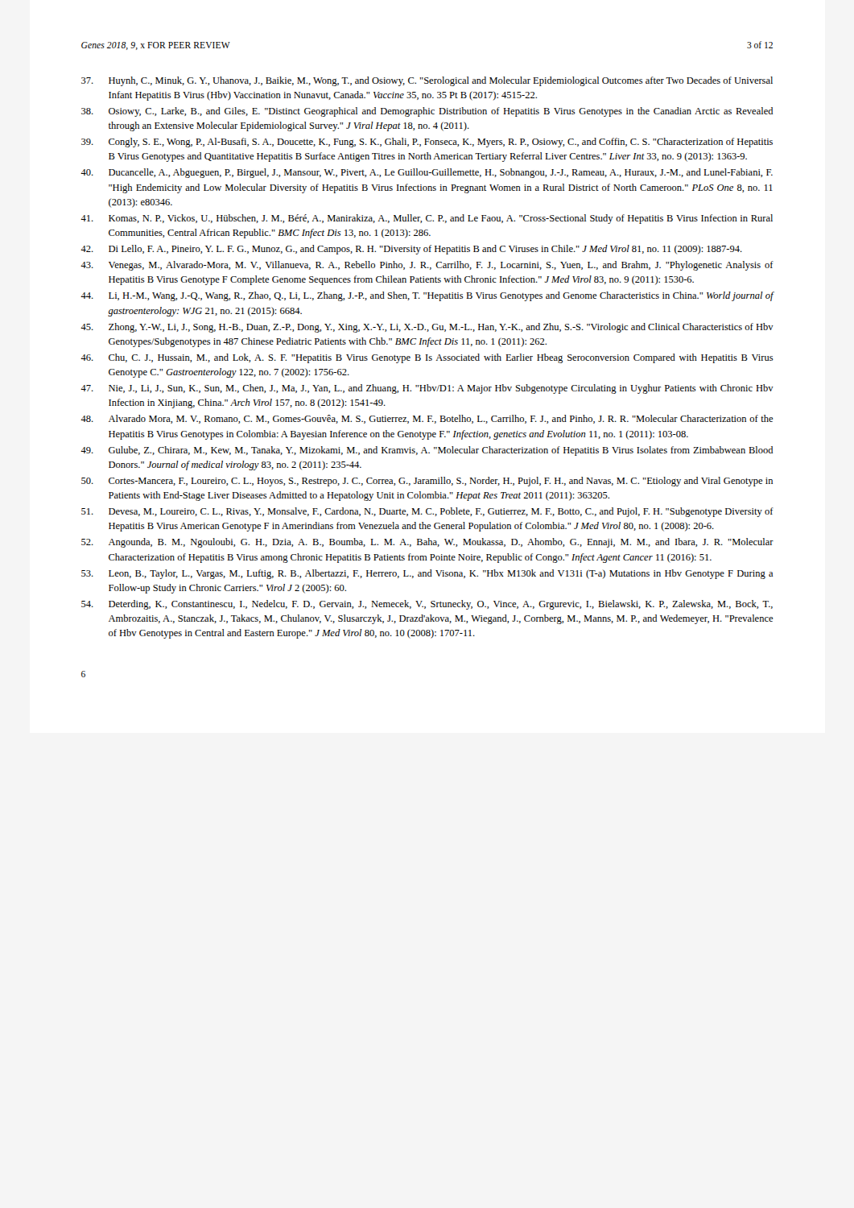Genes 2018, 9, x FOR PEER REVIEW
3 of 12
Huynh, C., Minuk, G. Y., Uhanova, J., Baikie, M., Wong, T., and Osiowy, C. "Serological and Molecular Epidemiological Outcomes after Two Decades of Universal Infant Hepatitis B Virus (Hbv) Vaccination in Nunavut, Canada." Vaccine 35, no. 35 Pt B (2017): 4515-22.
Osiowy, C., Larke, B., and Giles, E. "Distinct Geographical and Demographic Distribution of Hepatitis B Virus Genotypes in the Canadian Arctic as Revealed through an Extensive Molecular Epidemiological Survey." J Viral Hepat 18, no. 4 (2011).
Congly, S. E., Wong, P., Al-Busafi, S. A., Doucette, K., Fung, S. K., Ghali, P., Fonseca, K., Myers, R. P., Osiowy, C., and Coffin, C. S. "Characterization of Hepatitis B Virus Genotypes and Quantitative Hepatitis B Surface Antigen Titres in North American Tertiary Referral Liver Centres." Liver Int 33, no. 9 (2013): 1363-9.
Ducancelle, A., Abgueguen, P., Birguel, J., Mansour, W., Pivert, A., Le Guillou-Guillemette, H., Sobnangou, J.-J., Rameau, A., Huraux, J.-M., and Lunel-Fabiani, F. "High Endemicity and Low Molecular Diversity of Hepatitis B Virus Infections in Pregnant Women in a Rural District of North Cameroon." PLoS One 8, no. 11 (2013): e80346.
Komas, N. P., Vickos, U., Hübschen, J. M., Béré, A., Manirakiza, A., Muller, C. P., and Le Faou, A. "Cross-Sectional Study of Hepatitis B Virus Infection in Rural Communities, Central African Republic." BMC Infect Dis 13, no. 1 (2013): 286.
Di Lello, F. A., Pineiro, Y. L. F. G., Munoz, G., and Campos, R. H. "Diversity of Hepatitis B and C Viruses in Chile." J Med Virol 81, no. 11 (2009): 1887-94.
Venegas, M., Alvarado-Mora, M. V., Villanueva, R. A., Rebello Pinho, J. R., Carrilho, F. J., Locarnini, S., Yuen, L., and Brahm, J. "Phylogenetic Analysis of Hepatitis B Virus Genotype F Complete Genome Sequences from Chilean Patients with Chronic Infection." J Med Virol 83, no. 9 (2011): 1530-6.
Li, H.-M., Wang, J.-Q., Wang, R., Zhao, Q., Li, L., Zhang, J.-P., and Shen, T. "Hepatitis B Virus Genotypes and Genome Characteristics in China." World journal of gastroenterology: WJG 21, no. 21 (2015): 6684.
Zhong, Y.-W., Li, J., Song, H.-B., Duan, Z.-P., Dong, Y., Xing, X.-Y., Li, X.-D., Gu, M.-L., Han, Y.-K., and Zhu, S.-S. "Virologic and Clinical Characteristics of Hbv Genotypes/Subgenotypes in 487 Chinese Pediatric Patients with Chb." BMC Infect Dis 11, no. 1 (2011): 262.
Chu, C. J., Hussain, M., and Lok, A. S. F. "Hepatitis B Virus Genotype B Is Associated with Earlier Hbeag Seroconversion Compared with Hepatitis B Virus Genotype C." Gastroenterology 122, no. 7 (2002): 1756-62.
Nie, J., Li, J., Sun, K., Sun, M., Chen, J., Ma, J., Yan, L., and Zhuang, H. "Hbv/D1: A Major Hbv Subgenotype Circulating in Uyghur Patients with Chronic Hbv Infection in Xinjiang, China." Arch Virol 157, no. 8 (2012): 1541-49.
Alvarado Mora, M. V., Romano, C. M., Gomes-Gouvêa, M. S., Gutierrez, M. F., Botelho, L., Carrilho, F. J., and Pinho, J. R. R. "Molecular Characterization of the Hepatitis B Virus Genotypes in Colombia: A Bayesian Inference on the Genotype F." Infection, genetics and Evolution 11, no. 1 (2011): 103-08.
Gulube, Z., Chirara, M., Kew, M., Tanaka, Y., Mizokami, M., and Kramvis, A. "Molecular Characterization of Hepatitis B Virus Isolates from Zimbabwean Blood Donors." Journal of medical virology 83, no. 2 (2011): 235-44.
Cortes-Mancera, F., Loureiro, C. L., Hoyos, S., Restrepo, J. C., Correa, G., Jaramillo, S., Norder, H., Pujol, F. H., and Navas, M. C. "Etiology and Viral Genotype in Patients with End-Stage Liver Diseases Admitted to a Hepatology Unit in Colombia." Hepat Res Treat 2011 (2011): 363205.
Devesa, M., Loureiro, C. L., Rivas, Y., Monsalve, F., Cardona, N., Duarte, M. C., Poblete, F., Gutierrez, M. F., Botto, C., and Pujol, F. H. "Subgenotype Diversity of Hepatitis B Virus American Genotype F in Amerindians from Venezuela and the General Population of Colombia." J Med Virol 80, no. 1 (2008): 20-6.
Angounda, B. M., Ngouloubi, G. H., Dzia, A. B., Boumba, L. M. A., Baha, W., Moukassa, D., Ahombo, G., Ennaji, M. M., and Ibara, J. R. "Molecular Characterization of Hepatitis B Virus among Chronic Hepatitis B Patients from Pointe Noire, Republic of Congo." Infect Agent Cancer 11 (2016): 51.
Leon, B., Taylor, L., Vargas, M., Luftig, R. B., Albertazzi, F., Herrero, L., and Visona, K. "Hbx M130k and V131i (T-a) Mutations in Hbv Genotype F During a Follow-up Study in Chronic Carriers." Virol J 2 (2005): 60.
Deterding, K., Constantinescu, I., Nedelcu, F. D., Gervain, J., Nemecek, V., Srtunecky, O., Vince, A., Grgurevic, I., Bielawski, K. P., Zalewska, M., Bock, T., Ambrozaitis, A., Stanczak, J., Takacs, M., Chulanov, V., Slusarczyk, J., Drazd'akova, M., Wiegand, J., Cornberg, M., Manns, M. P., and Wedemeyer, H. "Prevalence of Hbv Genotypes in Central and Eastern Europe." J Med Virol 80, no. 10 (2008): 1707-11.
6